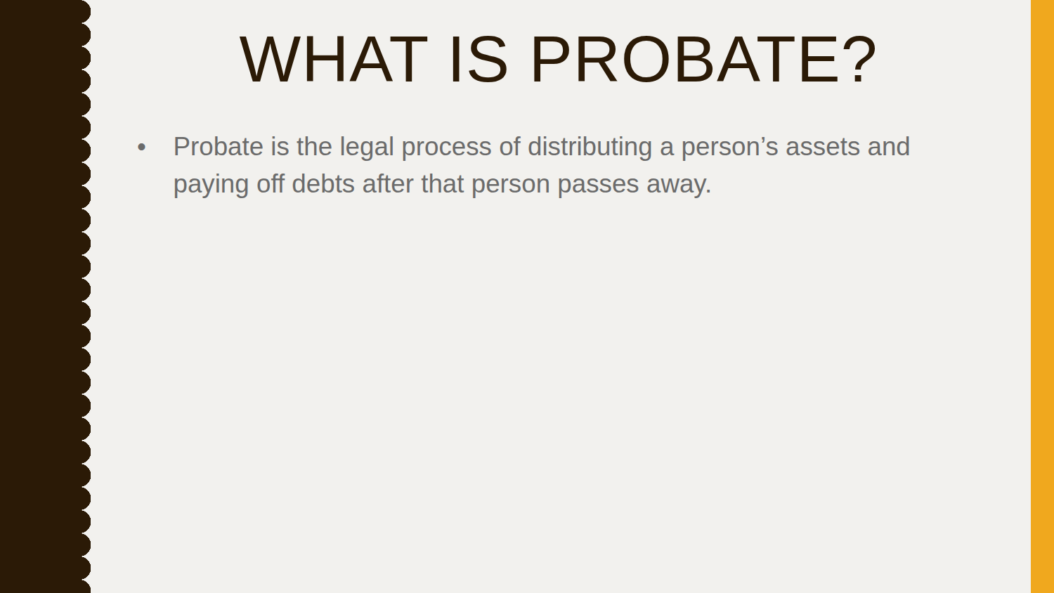What Is Probate?
Probate is the legal process of distributing a person’s assets and paying off debts after that person passes away.